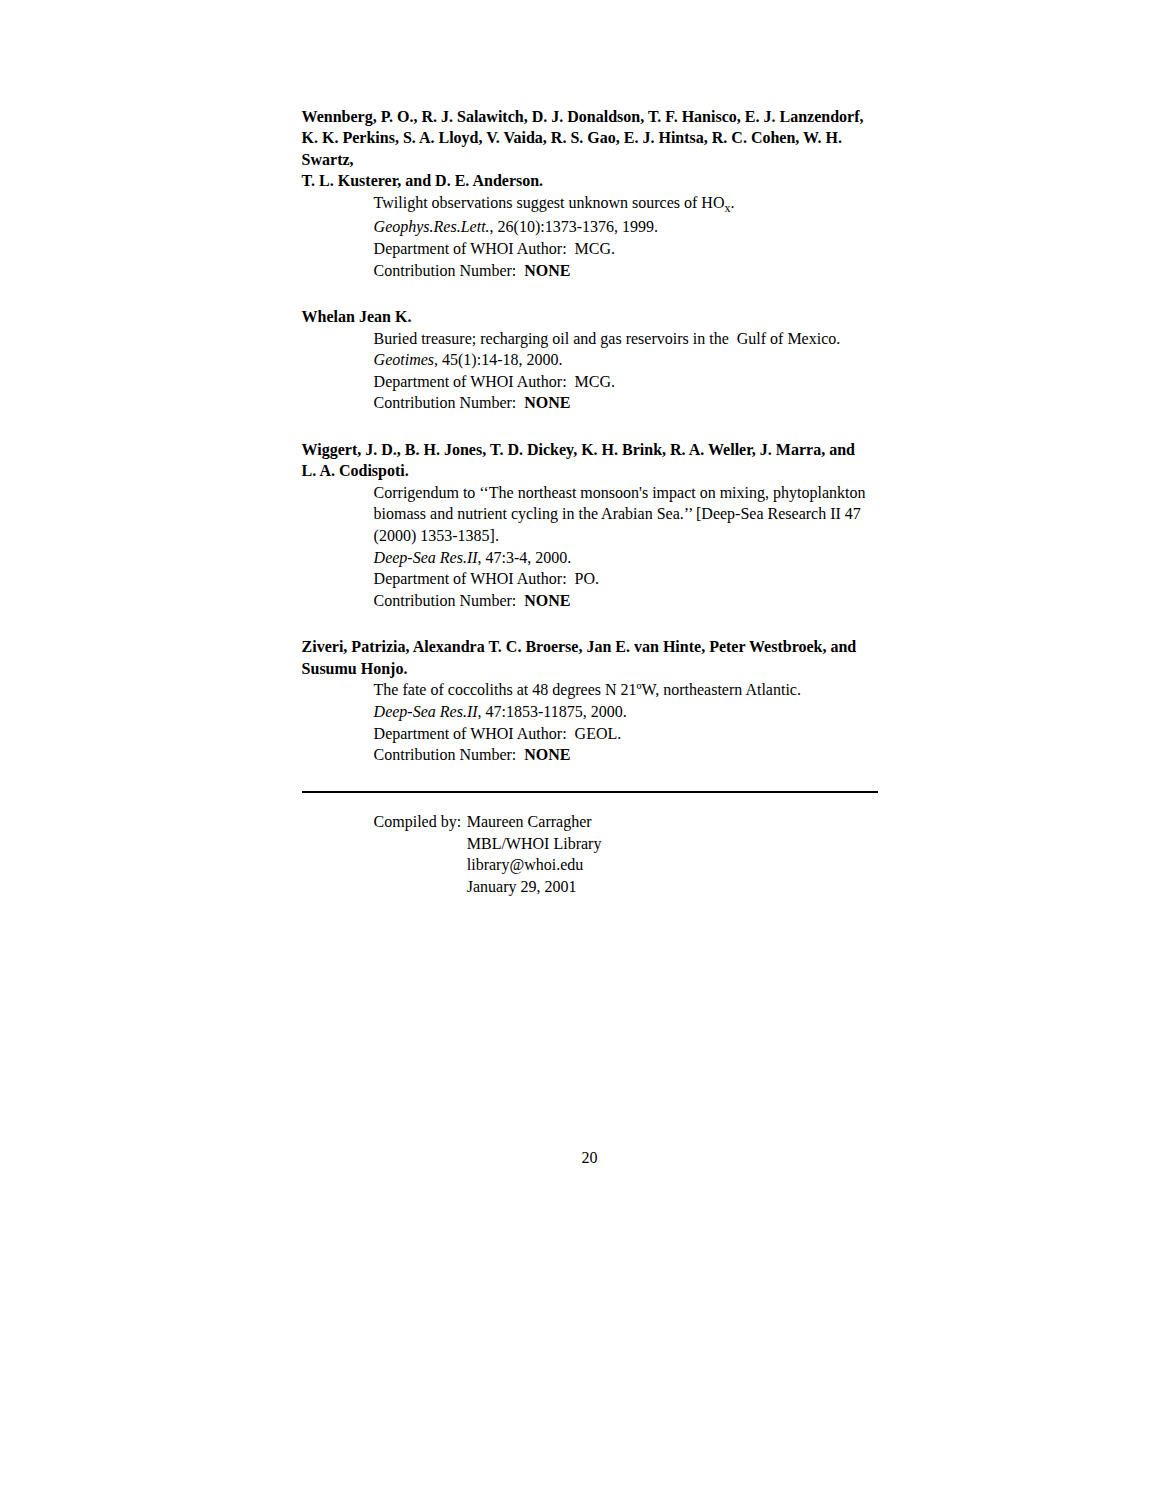Wennberg, P. O., R. J. Salawitch, D. J. Donaldson, T. F. Hanisco, E. J. Lanzendorf,
K. K. Perkins, S. A. Lloyd, V. Vaida, R. S. Gao, E. J. Hintsa, R. C. Cohen, W. H. Swartz,
T. L. Kusterer, and D. E. Anderson.
Twilight observations suggest unknown sources of HOx.
Geophys.Res.Lett., 26(10):1373-1376, 1999.
Department of WHOI Author: MCG.
Contribution Number: NONE
Whelan Jean K.
Buried treasure; recharging oil and gas reservoirs in the Gulf of Mexico.
Geotimes, 45(1):14-18, 2000.
Department of WHOI Author: MCG.
Contribution Number: NONE
Wiggert, J. D., B. H. Jones, T. D. Dickey, K. H. Brink, R. A. Weller, J. Marra, and
L. A. Codispoti.
Corrigendum to ‘‘The northeast monsoon's impact on mixing, phytoplankton biomass and nutrient cycling in the Arabian Sea.’’ [Deep-Sea Research II 47 (2000) 1353-1385].
Deep-Sea Res.II, 47:3-4, 2000.
Department of WHOI Author: PO.
Contribution Number: NONE
Ziveri, Patrizia, Alexandra T. C. Broerse, Jan E. van Hinte, Peter Westbroek, and
Susumu Honjo.
The fate of coccoliths at 48 degrees N 21ºW, northeastern Atlantic.
Deep-Sea Res.II, 47:1853-11875, 2000.
Department of WHOI Author: GEOL.
Contribution Number: NONE
| Compiled by: | Maureen Carragher |
| | MBL/WHOI Library |
| | library@whoi.edu |
| | January 29, 2001 |
20